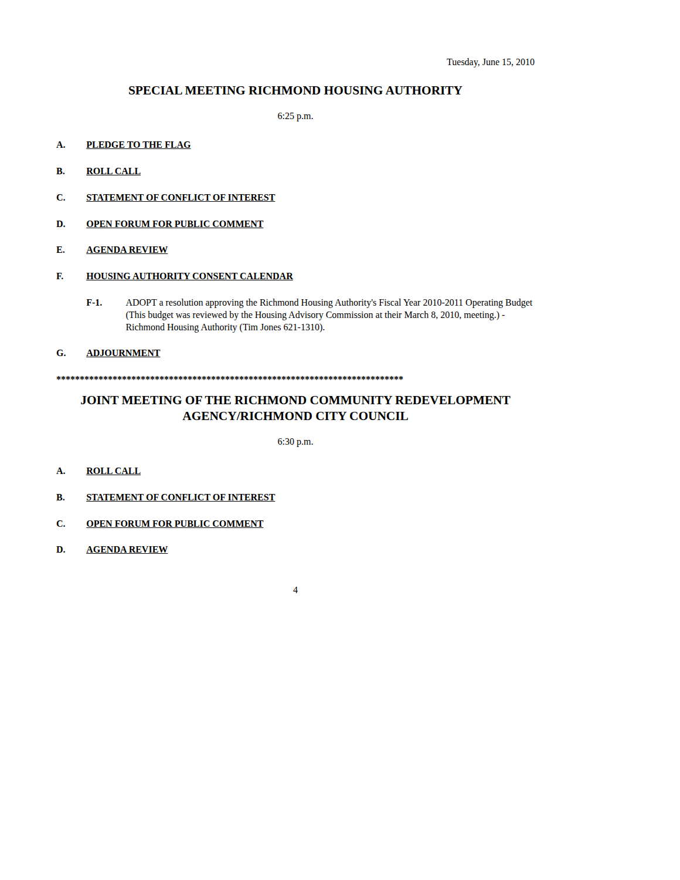Tuesday, June 15, 2010
SPECIAL MEETING RICHMOND HOUSING AUTHORITY
6:25 p.m.
A.
PLEDGE TO THE FLAG
B.
ROLL CALL
C.
STATEMENT OF CONFLICT OF INTEREST
D.
OPEN FORUM FOR PUBLIC COMMENT
E.
AGENDA REVIEW
F.
HOUSING AUTHORITY CONSENT CALENDAR
F-1.
ADOPT a resolution approving the Richmond Housing Authority's Fiscal Year 2010-2011 Operating Budget (This budget was reviewed by the Housing Advisory Commission at their March 8, 2010, meeting.) - Richmond Housing Authority (Tim Jones 621-1310).
G.
ADJOURNMENT
**************************************************************************
JOINT MEETING OF THE RICHMOND COMMUNITY REDEVELOPMENT AGENCY/RICHMOND CITY COUNCIL
6:30 p.m.
A.
ROLL CALL
B.
STATEMENT OF CONFLICT OF INTEREST
C.
OPEN FORUM FOR PUBLIC COMMENT
D.
AGENDA REVIEW
4